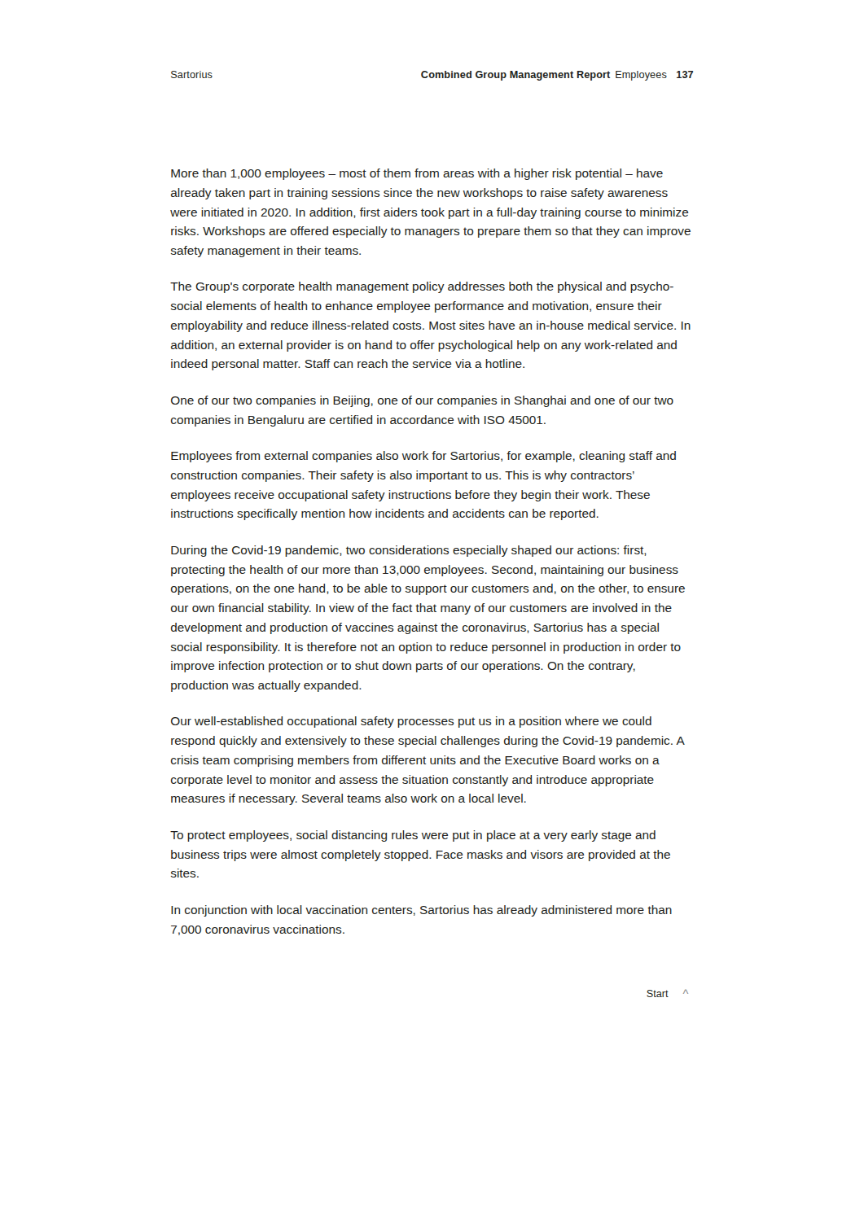Sartorius
Combined Group Management Report Employees137
More than 1,000 employees – most of them from areas with a higher risk potential – have already taken part in training sessions since the new workshops to raise safety awareness were initiated in 2020. In addition, first aiders took part in a full-day training course to minimize risks. Workshops are offered especially to managers to prepare them so that they can improve safety management in their teams.
The Group's corporate health management policy addresses both the physical and psycho-social elements of health to enhance employee performance and motivation, ensure their employability and reduce illness-related costs. Most sites have an in-house medical service. In addition, an external provider is on hand to offer psychological help on any work-related and indeed personal matter. Staff can reach the service via a hotline.
One of our two companies in Beijing, one of our companies in Shanghai and one of our two companies in Bengaluru are certified in accordance with ISO 45001.
Employees from external companies also work for Sartorius, for example, cleaning staff and construction companies. Their safety is also important to us. This is why contractors’ employees receive occupational safety instructions before they begin their work. These instructions specifically mention how incidents and accidents can be reported.
During the Covid-19 pandemic, two considerations especially shaped our actions: first, protecting the health of our more than 13,000 employees. Second, maintaining our business operations, on the one hand, to be able to support our customers and, on the other, to ensure our own financial stability. In view of the fact that many of our customers are involved in the development and production of vaccines against the coronavirus, Sartorius has a special social responsibility. It is therefore not an option to reduce personnel in production in order to improve infection protection or to shut down parts of our operations. On the contrary, production was actually expanded.
Our well-established occupational safety processes put us in a position where we could respond quickly and extensively to these special challenges during the Covid-19 pandemic. A crisis team comprising members from different units and the Executive Board works on a corporate level to monitor and assess the situation constantly and introduce appropriate measures if necessary. Several teams also work on a local level.
To protect employees, social distancing rules were put in place at a very early stage and business trips were almost completely stopped. Face masks and visors are provided at the sites.
In conjunction with local vaccination centers, Sartorius has already administered more than 7,000 coronavirus vaccinations.
Start^